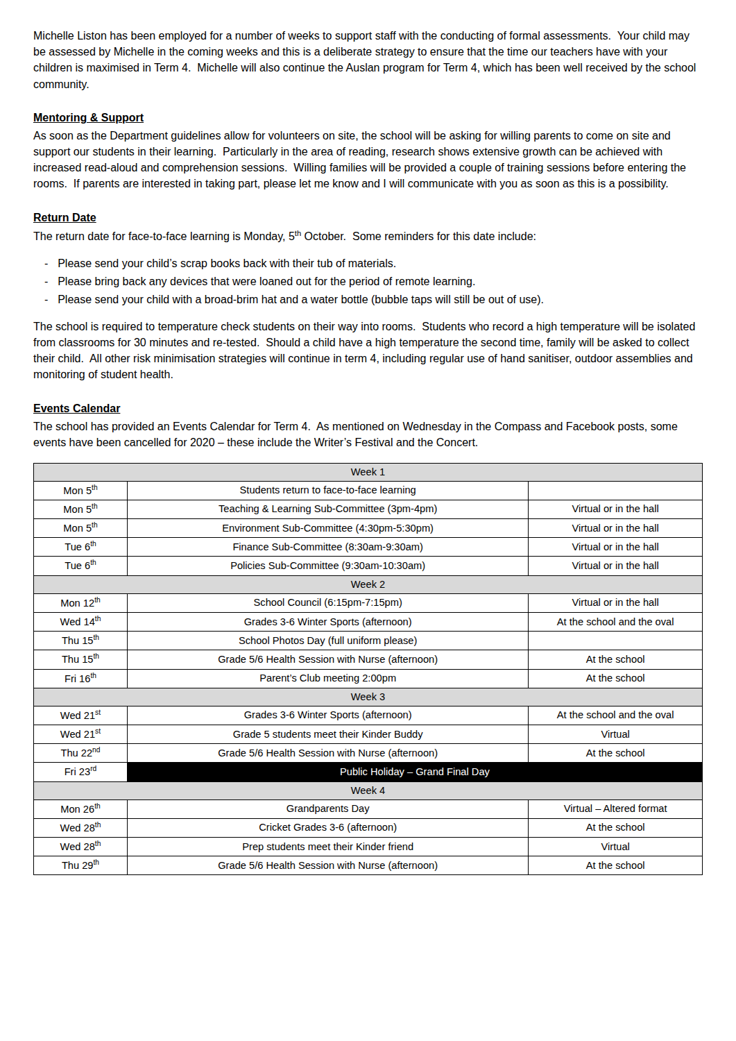Michelle Liston has been employed for a number of weeks to support staff with the conducting of formal assessments. Your child may be assessed by Michelle in the coming weeks and this is a deliberate strategy to ensure that the time our teachers have with your children is maximised in Term 4. Michelle will also continue the Auslan program for Term 4, which has been well received by the school community.
Mentoring & Support
As soon as the Department guidelines allow for volunteers on site, the school will be asking for willing parents to come on site and support our students in their learning. Particularly in the area of reading, research shows extensive growth can be achieved with increased read-aloud and comprehension sessions. Willing families will be provided a couple of training sessions before entering the rooms. If parents are interested in taking part, please let me know and I will communicate with you as soon as this is a possibility.
Return Date
The return date for face-to-face learning is Monday, 5th October. Some reminders for this date include:
Please send your child’s scrap books back with their tub of materials.
Please bring back any devices that were loaned out for the period of remote learning.
Please send your child with a broad-brim hat and a water bottle (bubble taps will still be out of use).
The school is required to temperature check students on their way into rooms. Students who record a high temperature will be isolated from classrooms for 30 minutes and re-tested. Should a child have a high temperature the second time, family will be asked to collect their child. All other risk minimisation strategies will continue in term 4, including regular use of hand sanitiser, outdoor assemblies and monitoring of student health.
Events Calendar
The school has provided an Events Calendar for Term 4. As mentioned on Wednesday in the Compass and Facebook posts, some events have been cancelled for 2020 – these include the Writer’s Festival and the Concert.
| Week 1 |
| Mon 5 th | Students return to face-to-face learning | |
| Mon 5 th | Teaching & Learning Sub-Committee (3pm-4pm) | Virtual or in the hall |
| Mon 5 th | Environment Sub-Committee (4:30pm-5:30pm) | Virtual or in the hall |
| Tue 6 th | Finance Sub-Committee (8:30am-9:30am) | Virtual or in the hall |
| Tue 6 th | Policies Sub-Committee (9:30am-10:30am) | Virtual or in the hall |
| Week 2 |
| Mon 12 th | School Council (6:15pm-7:15pm) | Virtual or in the hall |
| Wed 14 th | Grades 3-6 Winter Sports (afternoon) | At the school and the oval |
| Thu 15 th | School Photos Day (full uniform please) | |
| Thu 15 th | Grade 5/6 Health Session with Nurse (afternoon) | At the school |
| Fri 16 th | Parent’s Club meeting 2:00pm | At the school |
| Week 3 |
| Wed 21 st | Grades 3-6 Winter Sports (afternoon) | At the school and the oval |
| Wed 21 st | Grade 5 students meet their Kinder Buddy | Virtual |
| Thu 22 nd | Grade 5/6 Health Session with Nurse (afternoon) | At the school |
| Fri 23 rd | Public Holiday – Grand Final Day |
| Week 4 |
| Mon 26 th | Grandparents Day | Virtual – Altered format |
| Wed 28 th | Cricket Grades 3-6 (afternoon) | At the school |
| Wed 28 th | Prep students meet their Kinder friend | Virtual |
| Thu 29 th | Grade 5/6 Health Session with Nurse (afternoon) | At the school |